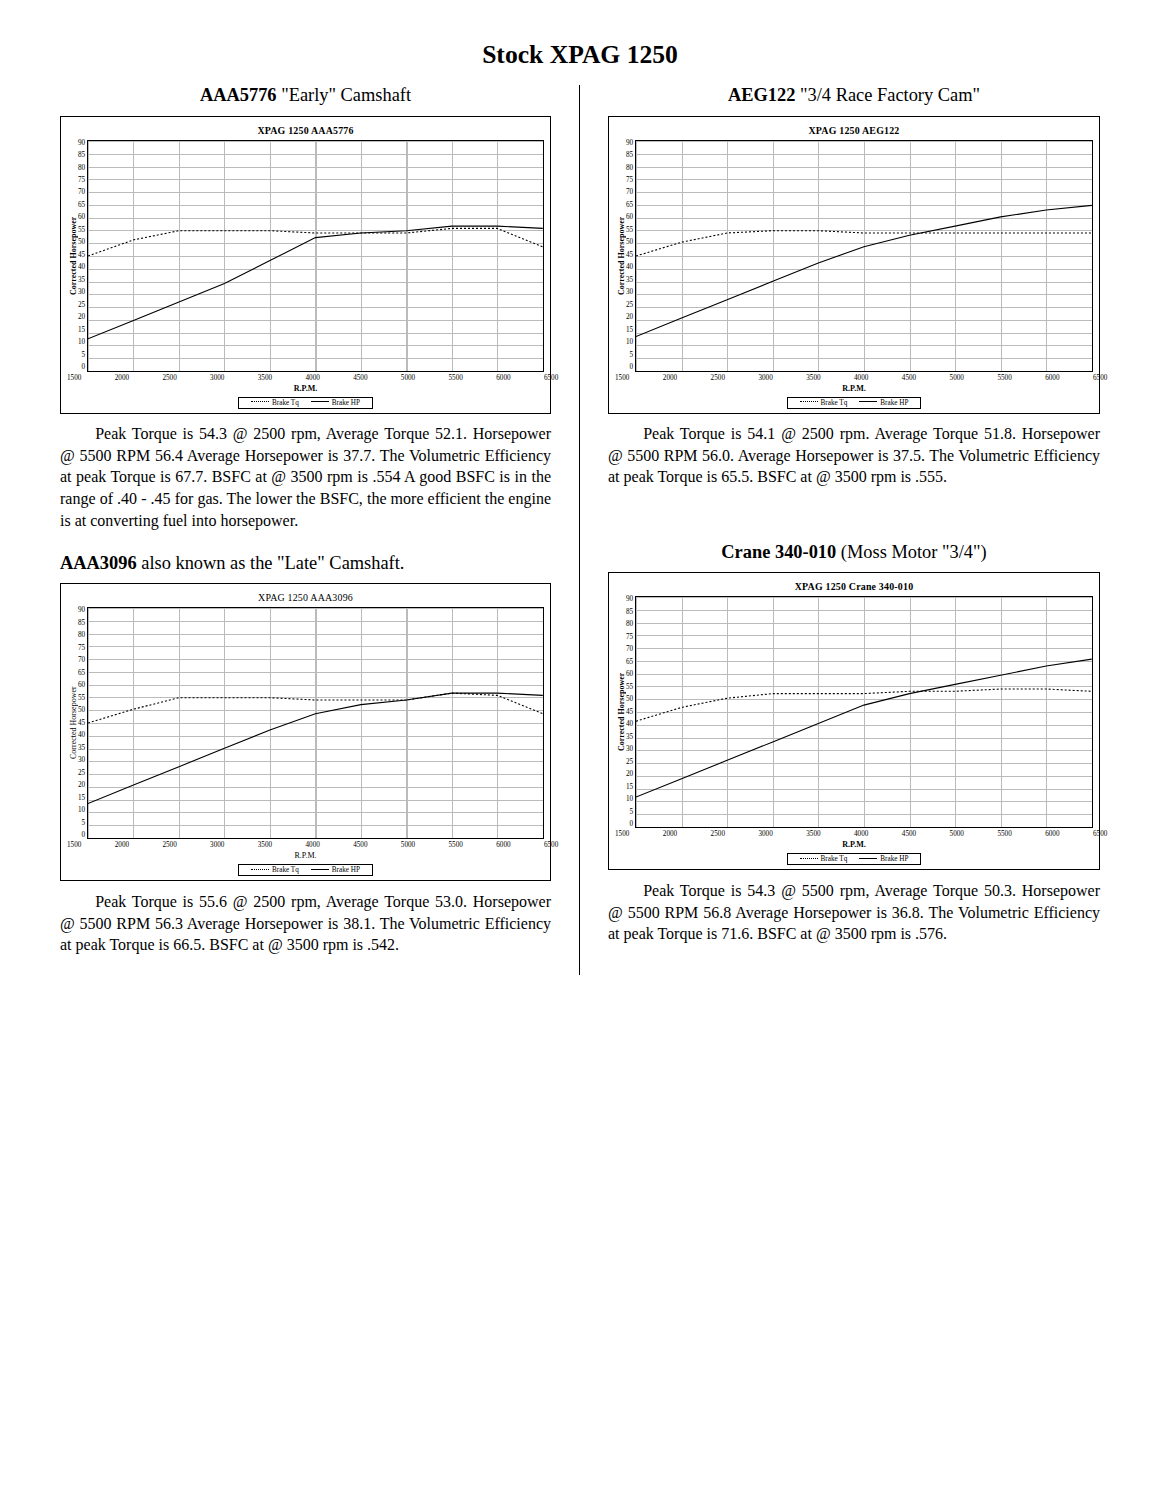Stock XPAG 1250
AAA5776 "Early" Camshaft
XPAG 1250 AAA5776
Corrected Horsepower
9085807570 6560555045 4035302520 151050
15002000250030003500 400045005000550060006500
R.P.M.
Brake Tq Brake HP
Peak Torque is 54.3 @ 2500 rpm, Average Torque 52.1. Horsepower @ 5500 RPM 56.4 Average Horsepower is 37.7. The Volumetric Efficiency at peak Torque is 67.7. BSFC at @ 3500 rpm is .554 A good BSFC is in the range of .40 - .45 for gas. The lower the BSFC, the more efficient the engine is at converting fuel into horsepower.
AAA3096 also known as the "Late" Camshaft.
XPAG 1250 AAA3096
Corrected Horsepower
9085807570 6560555045 4035302520 151050
15002000250030003500 400045005000550060006500
R.P.M.
Brake Tq Brake HP
Peak Torque is 55.6 @ 2500 rpm, Average Torque 53.0. Horsepower @ 5500 RPM 56.3 Average Horsepower is 38.1. The Volumetric Efficiency at peak Torque is 66.5. BSFC at @ 3500 rpm is .542.
AEG122 "3/4 Race Factory Cam"
XPAG 1250 AEG122
Corrected Horsepower
9085807570 6560555045 4035302520 151050
15002000250030003500 400045005000550060006500
R.P.M.
Brake Tq Brake HP
Peak Torque is 54.1 @ 2500 rpm. Average Torque 51.8. Horsepower @ 5500 RPM 56.0. Average Horsepower is 37.5. The Volumetric Efficiency at peak Torque is 65.5. BSFC at @ 3500 rpm is .555.
Crane 340-010 (Moss Motor "3/4")
XPAG 1250 Crane 340-010
Corrected Horsepower
9085807570 6560555045 4035302520 151050
15002000250030003500 400045005000550060006500
R.P.M.
Brake Tq Brake HP
Peak Torque is 54.3 @ 5500 rpm, Average Torque 50.3. Horsepower @ 5500 RPM 56.8 Average Horsepower is 36.8. The Volumetric Efficiency at peak Torque is 71.6. BSFC at @ 3500 rpm is .576.